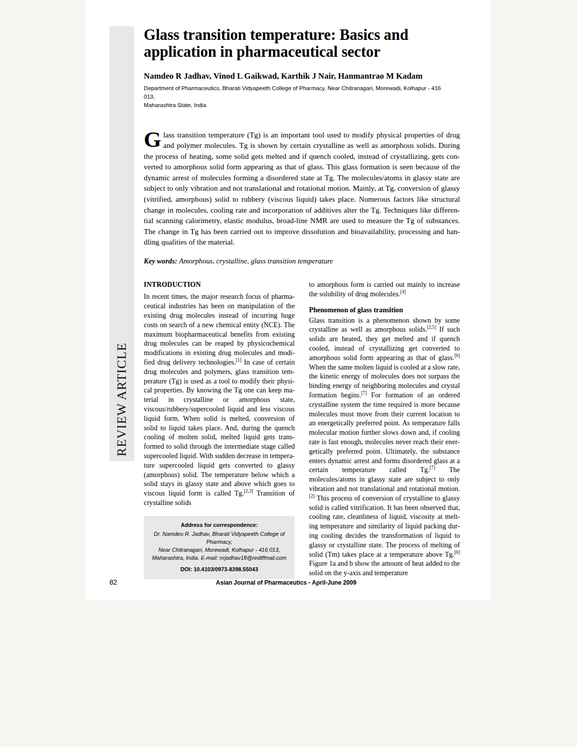REVIEW ARTICLE
Glass transition temperature: Basics and
application in pharmaceutical sector
Namdeo R Jadhav, Vinod L Gaikwad, Karthik J Nair, Hanmantrao M Kadam
Department of Pharmaceutics, Bharati Vidyapeeth College of Pharmacy, Near Chitranagari, Morewadi, Kolhapur - 416 013,
Maharashtra State, India
Glass transition temperature (Tg) is an important tool used to modify physical properties of drug and polymer molecules. Tg is shown by certain crystalline as well as amorphous solids. During the process of heating, some solid gets melted and if quench cooled, instead of crystallizing, gets converted to amorphous solid form appearing as that of glass. This glass formation is seen because of the dynamic arrest of molecules forming a disordered state at Tg. The molecules/atoms in glassy state are subject to only vibration and not translational and rotational motion. Mainly, at Tg, conversion of glassy (vitrified, amorphous) solid to rubbery (viscous liquid) takes place. Numerous factors like structural change in molecules, cooling rate and incorporation of additives alter the Tg. Techniques like differential scanning calorimetry, elastic modulus, broad-line NMR are used to measure the Tg of substances. The change in Tg has been carried out to improve dissolution and bioavailability, processing and handling qualities of the material.
Key words: Amorphous, crystalline, glass transition temperature
Introduction
In recent times, the major research focus of pharmaceutical industries has been on manipulation of the existing drug molecules instead of incurring huge costs on search of a new chemical entity (NCE). The maximum biopharmaceutical benefits from existing drug molecules can be reaped by physicochemical modifications in existing drug molecules and modified drug delivery technologies.[1] In case of certain drug molecules and polymers, glass transition temperature (Tg) is used as a tool to modify their physical properties. By knowing the Tg one can keep material in crystalline or amorphous state, viscous/rubbery/supercooled liquid and less viscous liquid form. When solid is melted, conversion of solid to liquid takes place. And, during the quench cooling of molten solid, melted liquid gets transformed to solid through the intermediate stage called supercooled liquid. With sudden decrease in temperature supercooled liquid gets converted to glassy (amorphous) solid. The temperature below which a solid stays in glassy state and above which goes to viscous liquid form is called Tg.[2,3] Transition of crystalline solids
Address for correspondence:
Dr. Namdeo R. Jadhav, Bharati Vidyapeeth College of Pharmacy,
Near Chitranagari, Morewadi, Kolhapur - 416 013,
Maharashtra, India. E-mail: nrjadhav18@rediffmail.com
DOI: 10.4103/0973-8398.55043
to amorphous form is carried out mainly to increase the solubility of drug molecules.[4]
Phenomenon of glass transition
Glass transition is a phenomenon shown by some crystalline as well as amorphous solids.[2,5] If such solids are heated, they get melted and if quench cooled, instead of crystallizing get converted to amorphous solid form appearing as that of glass.[6] When the same molten liquid is cooled at a slow rate, the kinetic energy of molecules does not surpass the binding energy of neighboring molecules and crystal formation begins.[7] For formation of an ordered crystalline system the time required is more because molecules must move from their current location to an energetically preferred point. As temperature falls molecular motion further slows down and, if cooling rate is fast enough, molecules never reach their energetically preferred point. Ultimately, the substance enters dynamic arrest and forms disordered glass at a certain temperature called Tg.[7] The molecules/atoms in glassy state are subject to only vibration and not translational and rotational motion.[2] This process of conversion of crystalline to glassy solid is called vitrification. It has been observed that, cooling rate, cleanliness of liquid, viscosity at melting temperature and similarity of liquid packing during cooling decides the transformation of liquid to glassy or crystalline state. The process of melting of solid (Tm) takes place at a temperature above Tg.[6] Figure 1a and b show the amount of heat added to the solid on the y-axis and temperature
82
Asian Journal of Pharmaceutics - April-June 2009